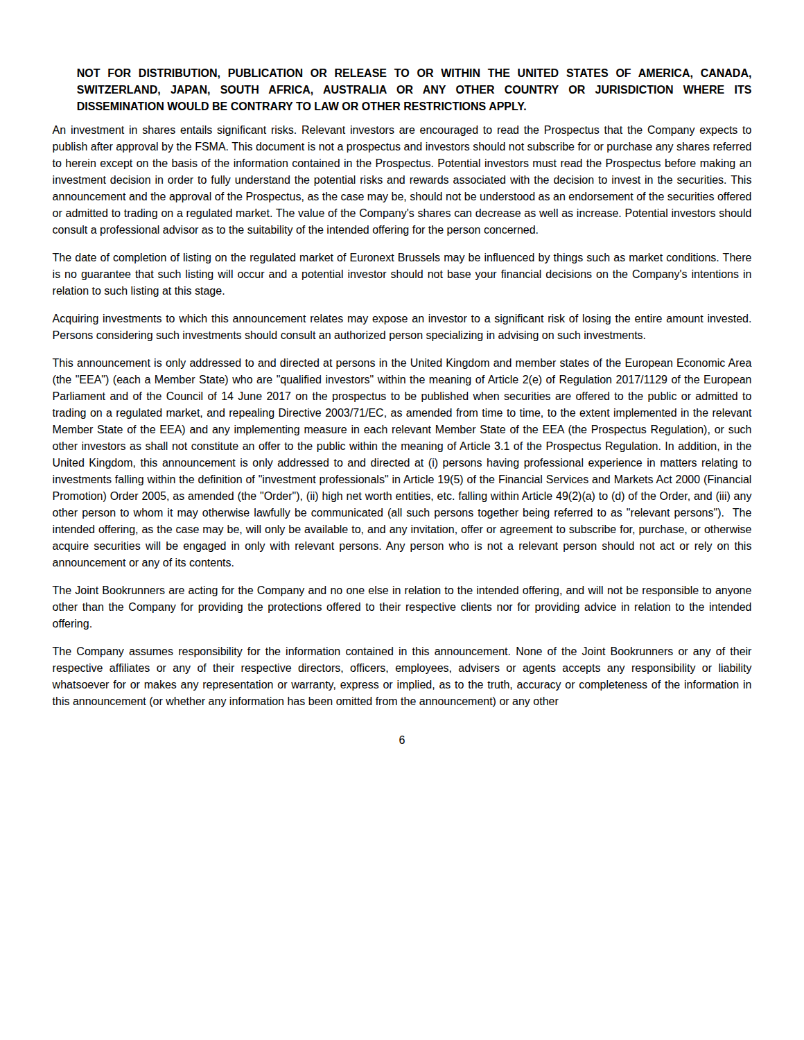NOT FOR DISTRIBUTION, PUBLICATION OR RELEASE TO OR WITHIN THE UNITED STATES OF AMERICA, CANADA, SWITZERLAND, JAPAN, SOUTH AFRICA, AUSTRALIA OR ANY OTHER COUNTRY OR JURISDICTION WHERE ITS DISSEMINATION WOULD BE CONTRARY TO LAW OR OTHER RESTRICTIONS APPLY.
An investment in shares entails significant risks. Relevant investors are encouraged to read the Prospectus that the Company expects to publish after approval by the FSMA. This document is not a prospectus and investors should not subscribe for or purchase any shares referred to herein except on the basis of the information contained in the Prospectus. Potential investors must read the Prospectus before making an investment decision in order to fully understand the potential risks and rewards associated with the decision to invest in the securities. This announcement and the approval of the Prospectus, as the case may be, should not be understood as an endorsement of the securities offered or admitted to trading on a regulated market. The value of the Company's shares can decrease as well as increase. Potential investors should consult a professional advisor as to the suitability of the intended offering for the person concerned.
The date of completion of listing on the regulated market of Euronext Brussels may be influenced by things such as market conditions. There is no guarantee that such listing will occur and a potential investor should not base your financial decisions on the Company's intentions in relation to such listing at this stage.
Acquiring investments to which this announcement relates may expose an investor to a significant risk of losing the entire amount invested. Persons considering such investments should consult an authorized person specializing in advising on such investments.
This announcement is only addressed to and directed at persons in the United Kingdom and member states of the European Economic Area (the "EEA") (each a Member State) who are "qualified investors" within the meaning of Article 2(e) of Regulation 2017/1129 of the European Parliament and of the Council of 14 June 2017 on the prospectus to be published when securities are offered to the public or admitted to trading on a regulated market, and repealing Directive 2003/71/EC, as amended from time to time, to the extent implemented in the relevant Member State of the EEA) and any implementing measure in each relevant Member State of the EEA (the Prospectus Regulation), or such other investors as shall not constitute an offer to the public within the meaning of Article 3.1 of the Prospectus Regulation. In addition, in the United Kingdom, this announcement is only addressed to and directed at (i) persons having professional experience in matters relating to investments falling within the definition of "investment professionals" in Article 19(5) of the Financial Services and Markets Act 2000 (Financial Promotion) Order 2005, as amended (the "Order"), (ii) high net worth entities, etc. falling within Article 49(2)(a) to (d) of the Order, and (iii) any other person to whom it may otherwise lawfully be communicated (all such persons together being referred to as "relevant persons"). The intended offering, as the case may be, will only be available to, and any invitation, offer or agreement to subscribe for, purchase, or otherwise acquire securities will be engaged in only with relevant persons. Any person who is not a relevant person should not act or rely on this announcement or any of its contents.
The Joint Bookrunners are acting for the Company and no one else in relation to the intended offering, and will not be responsible to anyone other than the Company for providing the protections offered to their respective clients nor for providing advice in relation to the intended offering.
The Company assumes responsibility for the information contained in this announcement. None of the Joint Bookrunners or any of their respective affiliates or any of their respective directors, officers, employees, advisers or agents accepts any responsibility or liability whatsoever for or makes any representation or warranty, express or implied, as to the truth, accuracy or completeness of the information in this announcement (or whether any information has been omitted from the announcement) or any other
6